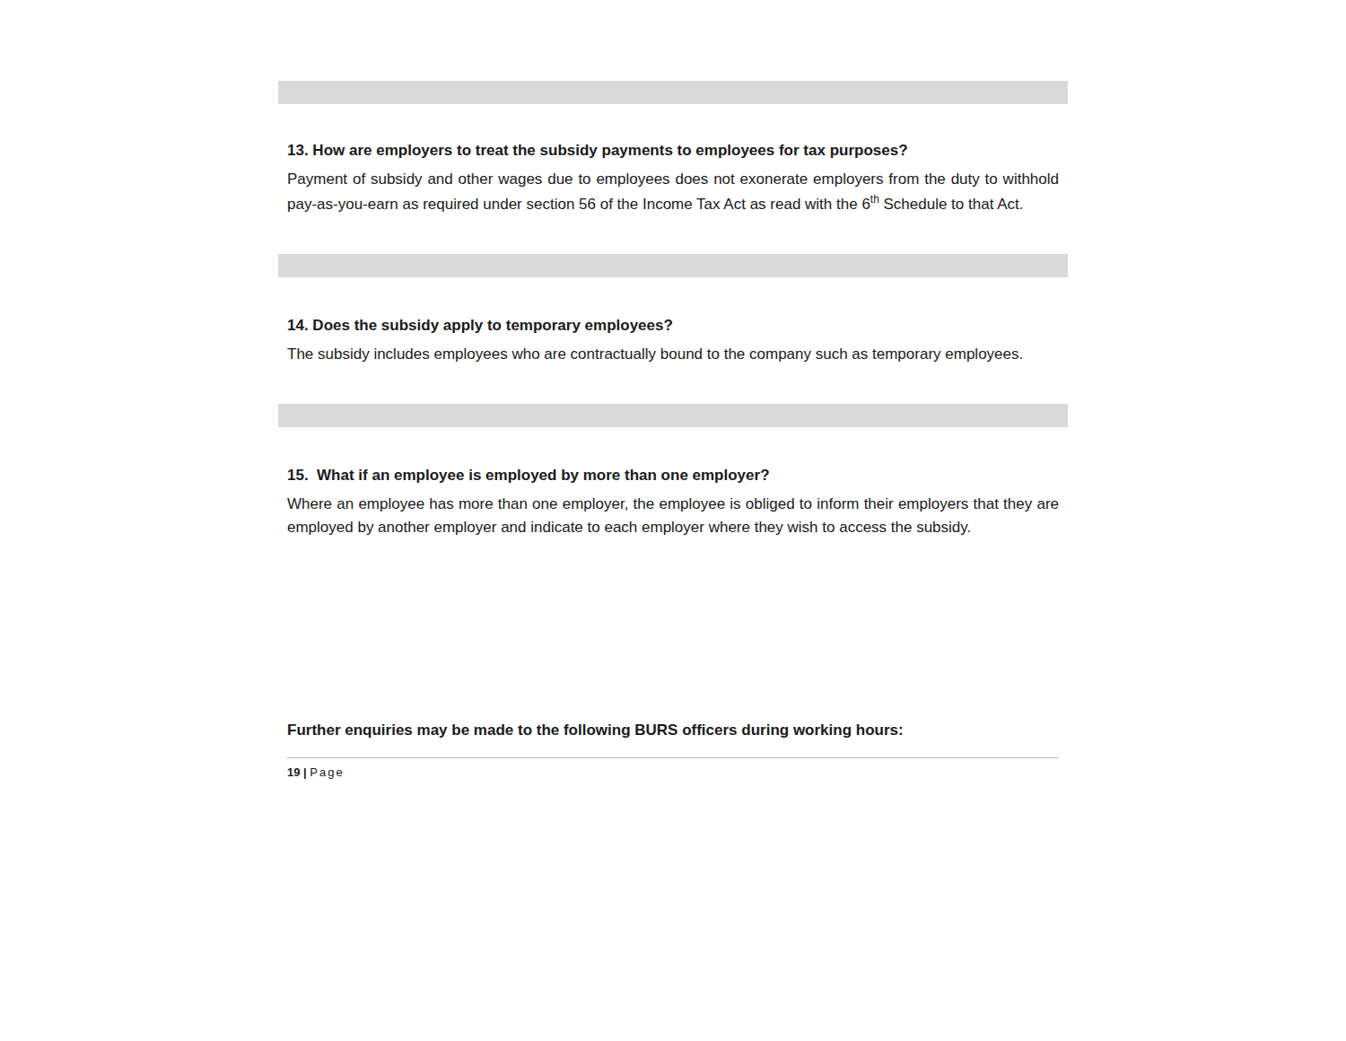13. How are employers to treat the subsidy payments to employees for tax purposes?
Payment of subsidy and other wages due to employees does not exonerate employers from the duty to withhold pay-as-you-earn as required under section 56 of the Income Tax Act as read with the 6th Schedule to that Act.
14. Does the subsidy apply to temporary employees?
The subsidy includes employees who are contractually bound to the company such as temporary employees.
15. What if an employee is employed by more than one employer?
Where an employee has more than one employer, the employee is obliged to inform their employers that they are employed by another employer and indicate to each employer where they wish to access the subsidy.
Further enquiries may be made to the following BURS officers during working hours:
19 | Page